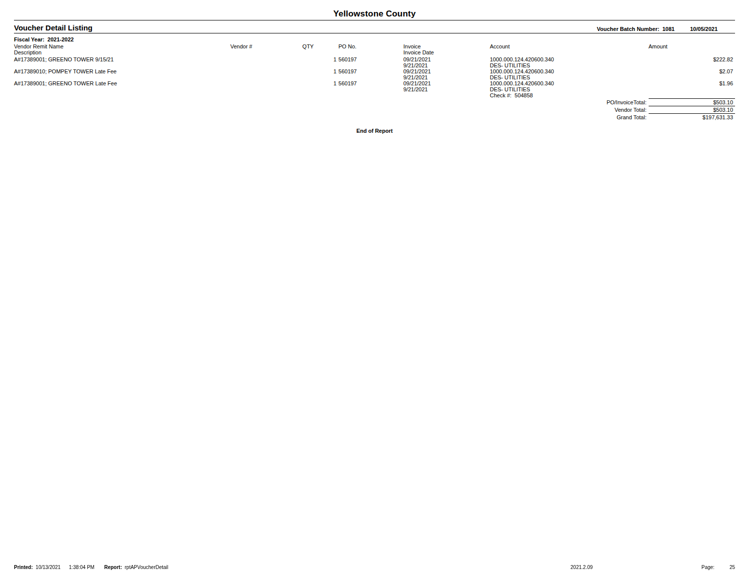Yellowstone County
Voucher Detail Listing
Voucher Batch Number: 1081 10/05/2021
Fiscal Year: 2021-2022
| Vendor Remit Name Description | Vendor # | QTY | PO No. | Invoice Invoice Date | Account | Amount |
| --- | --- | --- | --- | --- | --- | --- |
| A#17389001; GREENO TOWER 9/15/21 | | 1 | 560197 | 09/21/2021 | 1000.000.124.420600.340 | $222.82 |
| | | | | 9/21/2021 | DES- UTILITIES | |
| A#17389010; POMPEY TOWER Late Fee | | 1 | 560197 | 09/21/2021 | 1000.000.124.420600.340 | $2.07 |
| | | | | 9/21/2021 | DES- UTILITIES | |
| A#17389001; GREENO TOWER Late Fee | | 1 | 560197 | 09/21/2021 | 1000.000.124.420600.340 | $1.96 |
| | | | | 9/21/2021 | DES- UTILITIES | |
| | | | | | Check #: 504858 | |
| PO/InvoiceTotal: | $503.10 |
| Vendor Total: | $503.10 |
| Grand Total: | $197,631.33 |
End of Report
| Printed: 10/13/2021 1:38:04 PM Report: rptAPVoucherDetail | 2021.2.09 | Page: 25 |